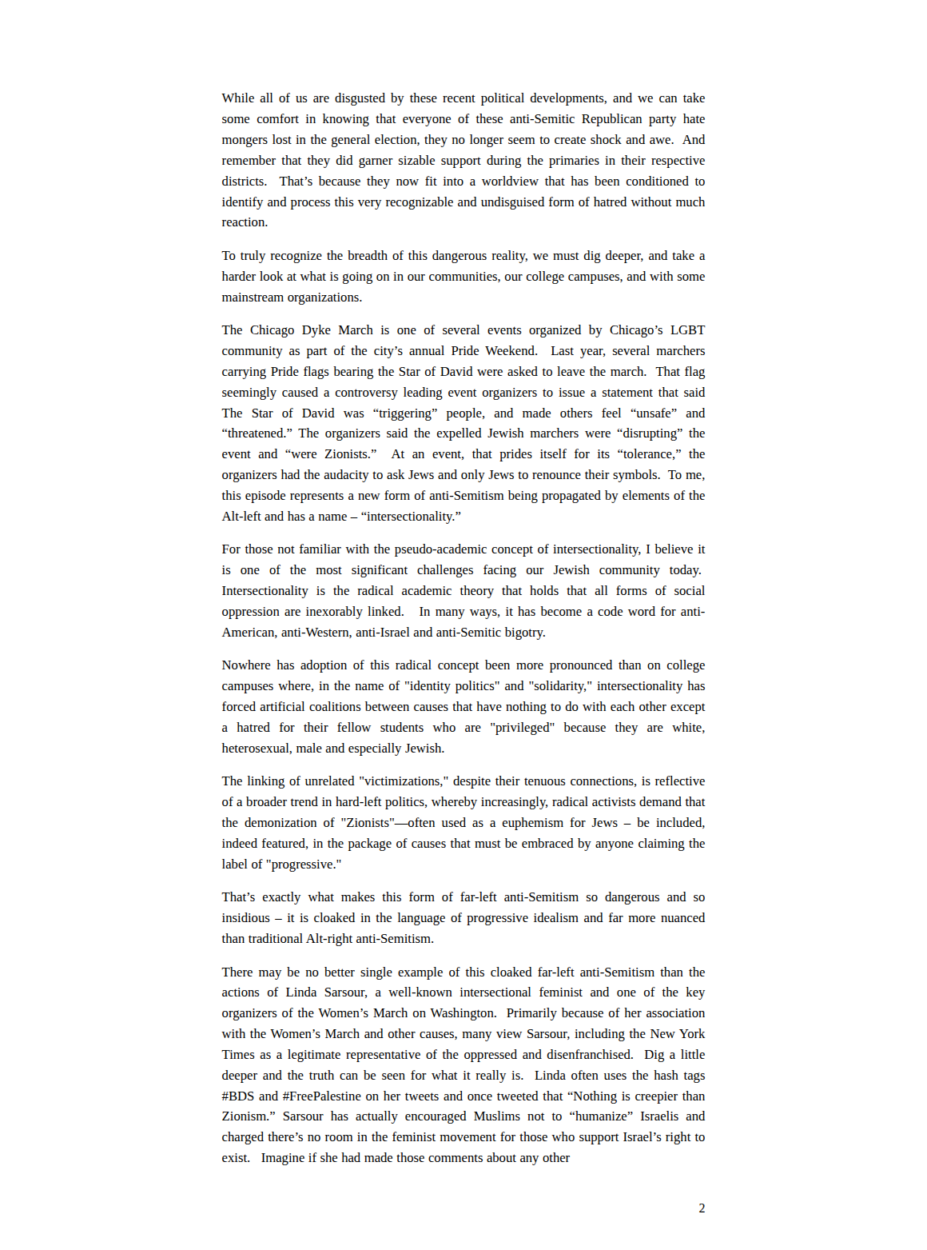While all of us are disgusted by these recent political developments, and we can take some comfort in knowing that everyone of these anti-Semitic Republican party hate mongers lost in the general election, they no longer seem to create shock and awe. And remember that they did garner sizable support during the primaries in their respective districts. That’s because they now fit into a worldview that has been conditioned to identify and process this very recognizable and undisguised form of hatred without much reaction.
To truly recognize the breadth of this dangerous reality, we must dig deeper, and take a harder look at what is going on in our communities, our college campuses, and with some mainstream organizations.
The Chicago Dyke March is one of several events organized by Chicago’s LGBT community as part of the city’s annual Pride Weekend. Last year, several marchers carrying Pride flags bearing the Star of David were asked to leave the march. That flag seemingly caused a controversy leading event organizers to issue a statement that said The Star of David was “triggering” people, and made others feel “unsafe” and “threatened.” The organizers said the expelled Jewish marchers were “disrupting” the event and “were Zionists.” At an event, that prides itself for its “tolerance,” the organizers had the audacity to ask Jews and only Jews to renounce their symbols. To me, this episode represents a new form of anti-Semitism being propagated by elements of the Alt-left and has a name – “intersectionality.”
For those not familiar with the pseudo-academic concept of intersectionality, I believe it is one of the most significant challenges facing our Jewish community today. Intersectionality is the radical academic theory that holds that all forms of social oppression are inexorably linked. In many ways, it has become a code word for anti-American, anti-Western, anti-Israel and anti-Semitic bigotry.
Nowhere has adoption of this radical concept been more pronounced than on college campuses where, in the name of "identity politics" and "solidarity," intersectionality has forced artificial coalitions between causes that have nothing to do with each other except a hatred for their fellow students who are "privileged" because they are white, heterosexual, male and especially Jewish.
The linking of unrelated "victimizations," despite their tenuous connections, is reflective of a broader trend in hard-left politics, whereby increasingly, radical activists demand that the demonization of "Zionists"—often used as a euphemism for Jews – be included, indeed featured, in the package of causes that must be embraced by anyone claiming the label of "progressive."
That’s exactly what makes this form of far-left anti-Semitism so dangerous and so insidious – it is cloaked in the language of progressive idealism and far more nuanced than traditional Alt-right anti-Semitism.
There may be no better single example of this cloaked far-left anti-Semitism than the actions of Linda Sarsour, a well-known intersectional feminist and one of the key organizers of the Women’s March on Washington. Primarily because of her association with the Women’s March and other causes, many view Sarsour, including the New York Times as a legitimate representative of the oppressed and disenfranchised. Dig a little deeper and the truth can be seen for what it really is. Linda often uses the hash tags #BDS and #FreePalestine on her tweets and once tweeted that “Nothing is creepier than Zionism.” Sarsour has actually encouraged Muslims not to “humanize” Israelis and charged there’s no room in the feminist movement for those who support Israel’s right to exist. Imagine if she had made those comments about any other
2